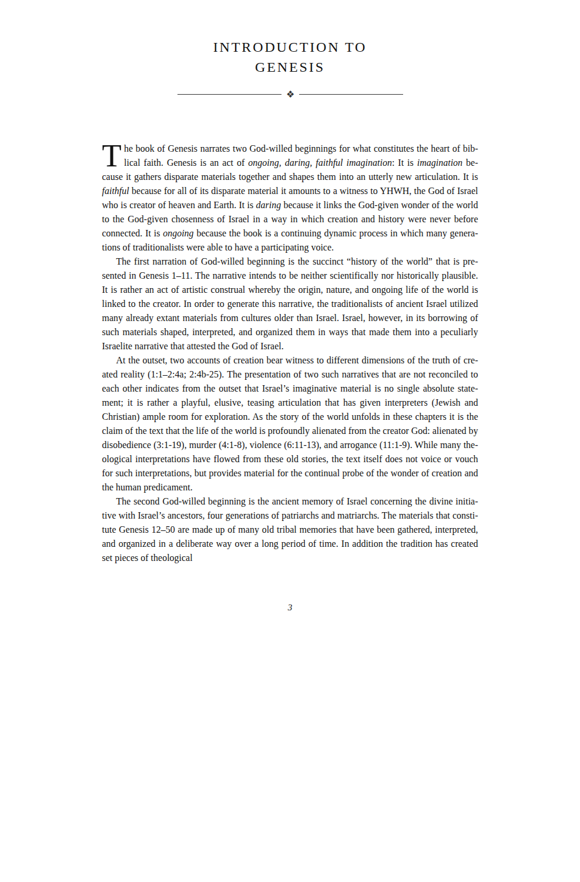Introduction to
Genesis
❖
The book of Genesis narrates two God-willed beginnings for what constitutes the heart of biblical faith. Genesis is an act of ongoing, daring, faithful imagination: It is imagination because it gathers disparate materials together and shapes them into an utterly new articulation. It is faithful because for all of its disparate material it amounts to a witness to YHWH, the God of Israel who is creator of heaven and Earth. It is daring because it links the God-given wonder of the world to the God-given chosenness of Israel in a way in which creation and history were never before connected. It is ongoing because the book is a continuing dynamic process in which many generations of traditionalists were able to have a participating voice.
The first narration of God-willed beginning is the succinct “history of the world” that is presented in Genesis 1–11. The narrative intends to be neither scientifically nor historically plausible. It is rather an act of artistic construal whereby the origin, nature, and ongoing life of the world is linked to the creator. In order to generate this narrative, the traditionalists of ancient Israel utilized many already extant materials from cultures older than Israel. Israel, however, in its borrowing of such materials shaped, interpreted, and organized them in ways that made them into a peculiarly Israelite narrative that attested the God of Israel.
At the outset, two accounts of creation bear witness to different dimensions of the truth of created reality (1:1–2:4a; 2:4b-25). The presentation of two such narratives that are not reconciled to each other indicates from the outset that Israel’s imaginative material is no single absolute statement; it is rather a playful, elusive, teasing articulation that has given interpreters (Jewish and Christian) ample room for exploration. As the story of the world unfolds in these chapters it is the claim of the text that the life of the world is profoundly alienated from the creator God: alienated by disobedience (3:1-19), murder (4:1-8), violence (6:11-13), and arrogance (11:1-9). While many theological interpretations have flowed from these old stories, the text itself does not voice or vouch for such interpretations, but provides material for the continual probe of the wonder of creation and the human predicament.
The second God-willed beginning is the ancient memory of Israel concerning the divine initiative with Israel’s ancestors, four generations of patriarchs and matriarchs. The materials that constitute Genesis 12–50 are made up of many old tribal memories that have been gathered, interpreted, and organized in a deliberate way over a long period of time. In addition the tradition has created set pieces of theological
3